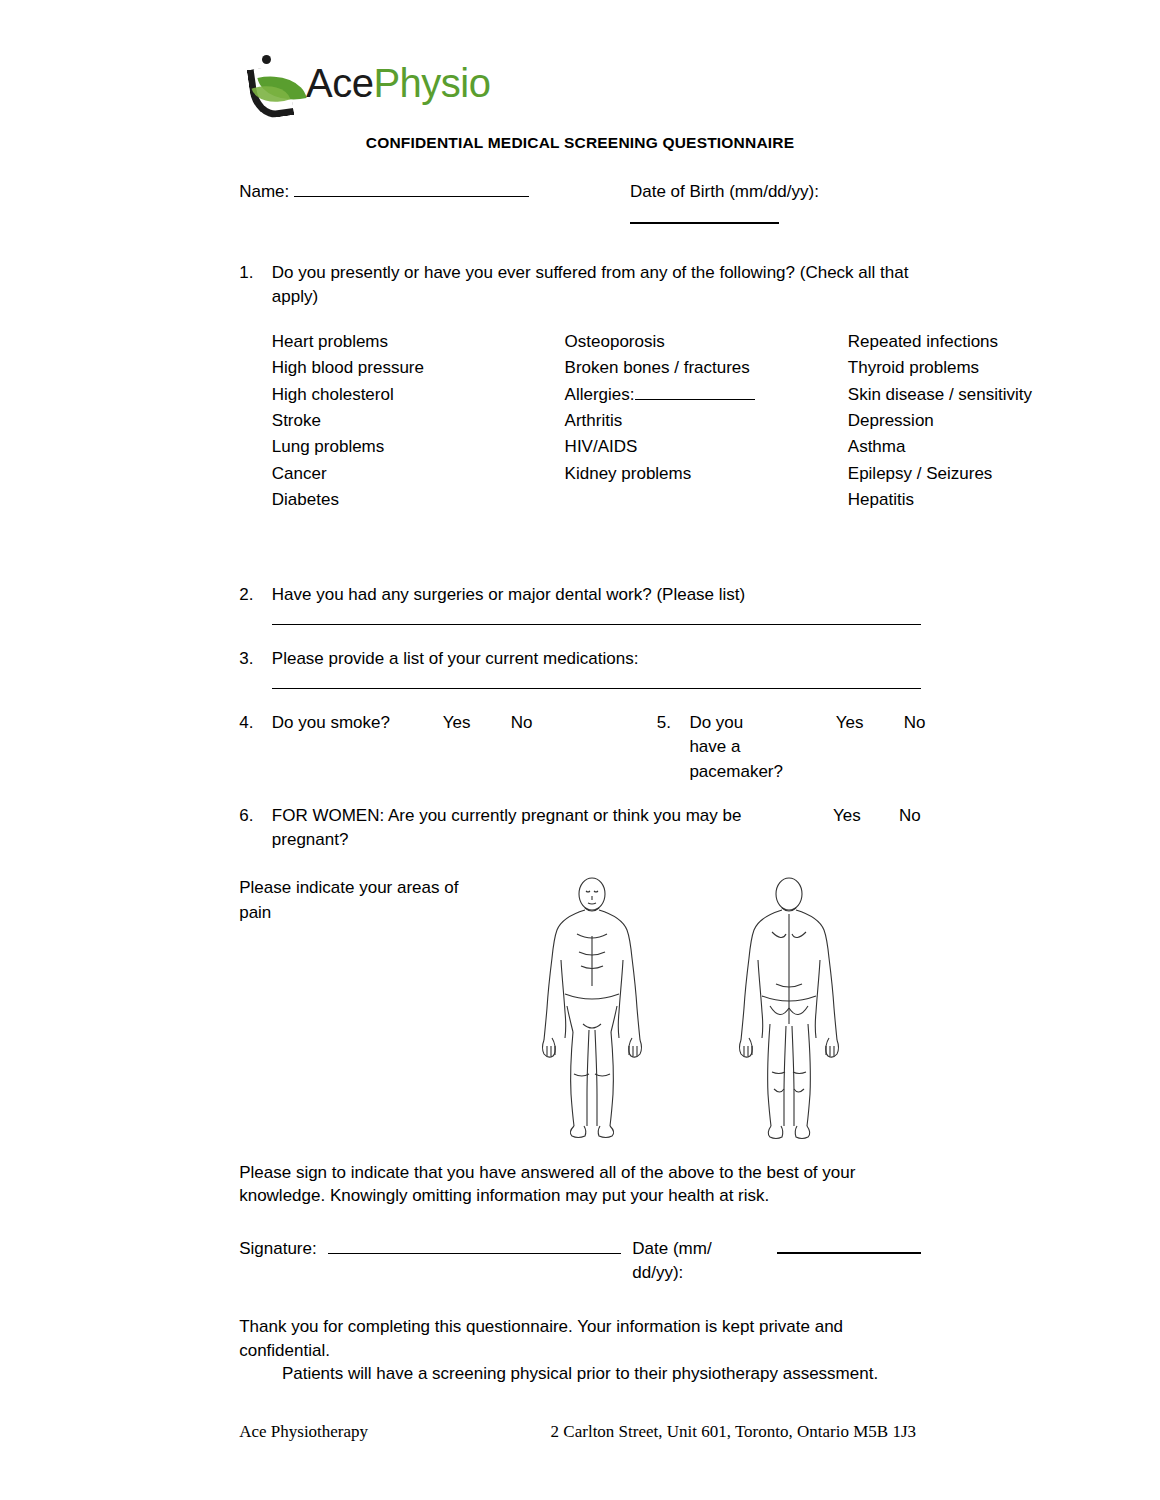Ace Physio
CONFIDENTIAL MEDICAL SCREENING QUESTIONNAIRE
Name:
Date of Birth (mm/dd/yy):
1. Do you presently or have you ever suffered from any of the following? (Check all that apply)
Heart problems
High blood pressure
High cholesterol
Stroke
Lung problems
Cancer
Diabetes
Osteoporosis
Broken bones / fractures
Allergies:
Arthritis
HIV/AIDS
Kidney problems
Repeated infections
Thyroid problems
Skin disease / sensitivity
Depression
Asthma
Epilepsy / Seizures
Hepatitis
2. Have you had any surgeries or major dental work? (Please list)
3. Please provide a list of your current medications:
4. Do you smoke? Yes No
5. Do you have a pacemaker? Yes No
6. FOR WOMEN: Are you currently pregnant or think you may be pregnant? Yes No
Please indicate your areas of pain
Please sign to indicate that you have answered all of the above to the best of your knowledge. Knowingly omitting information may put your health at risk.
Signature: Date (mm/ dd/yy):
Thank you for completing this questionnaire. Your information is kept private and confidential. Patients will have a screening physical prior to their physiotherapy assessment.
Ace Physiotherapy 2 Carlton Street, Unit 601, Toronto, Ontario M5B 1J3